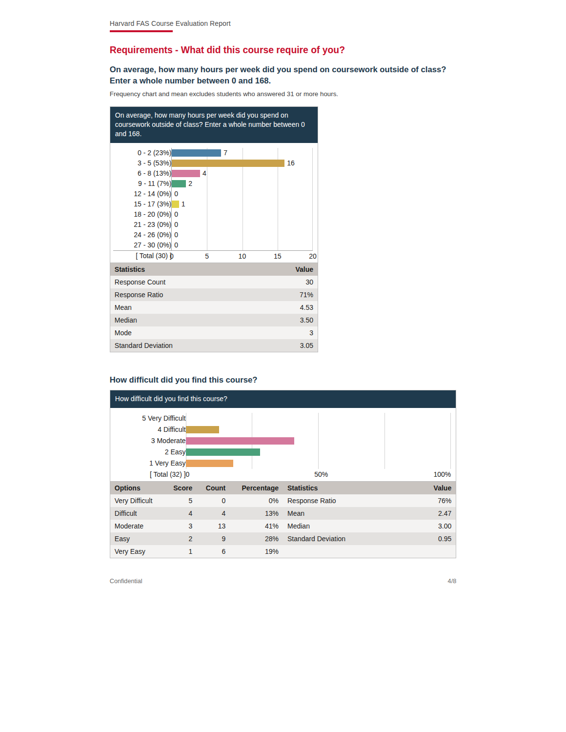Harvard FAS Course Evaluation Report
Requirements - What did this course require of you?
On average, how many hours per week did you spend on coursework outside of class? Enter a whole number between 0 and 168.
Frequency chart and mean excludes students who answered 31 or more hours.
On average, how many hours per week did you spend on coursework outside of class? Enter a whole number between 0 and 168.
| 0 - 2 (23%) | 7 |
| 3 - 5 (53%) | 16 |
| 6 - 8 (13%) | 4 |
| 9 - 11 (7%) | 2 |
| 12 - 14 (0%) | 0 |
| 15 - 17 (3%) | 1 |
| 18 - 20 (0%) | 0 |
| 21 - 23 (0%) | 0 |
| 24 - 26 (0%) | 0 |
| 27 - 30 (0%) | 0 |
| [ Total (30) ] | 0 5 10 15 20 |
| Statistics | Value |
| --- | --- |
| Response Count | 30 |
| Response Ratio | 71% |
| Mean | 4.53 |
| Median | 3.50 |
| Mode | 3 |
| Standard Deviation | 3.05 |
How difficult did you find this course?
How difficult did you find this course?
| 5 Very Difficult | |
| 4 Difficult | |
| 3 Moderate | |
| 2 Easy | |
| 1 Very Easy | |
| [ Total (32) ] | 0 50% 100% |
| Options | Score | Count | Percentage |
| --- | --- | --- | --- |
| Very Difficult | 5 | 0 | 0% |
| Difficult | 4 | 4 | 13% |
| Moderate | 3 | 13 | 41% |
| Easy | 2 | 9 | 28% |
| Very Easy | 1 | 6 | 19% |
| Statistics | Value |
| --- | --- |
| Response Ratio | 76% |
| Mean | 2.47 |
| Median | 3.00 |
| Standard Deviation | 0.95 |
Confidential 4/8